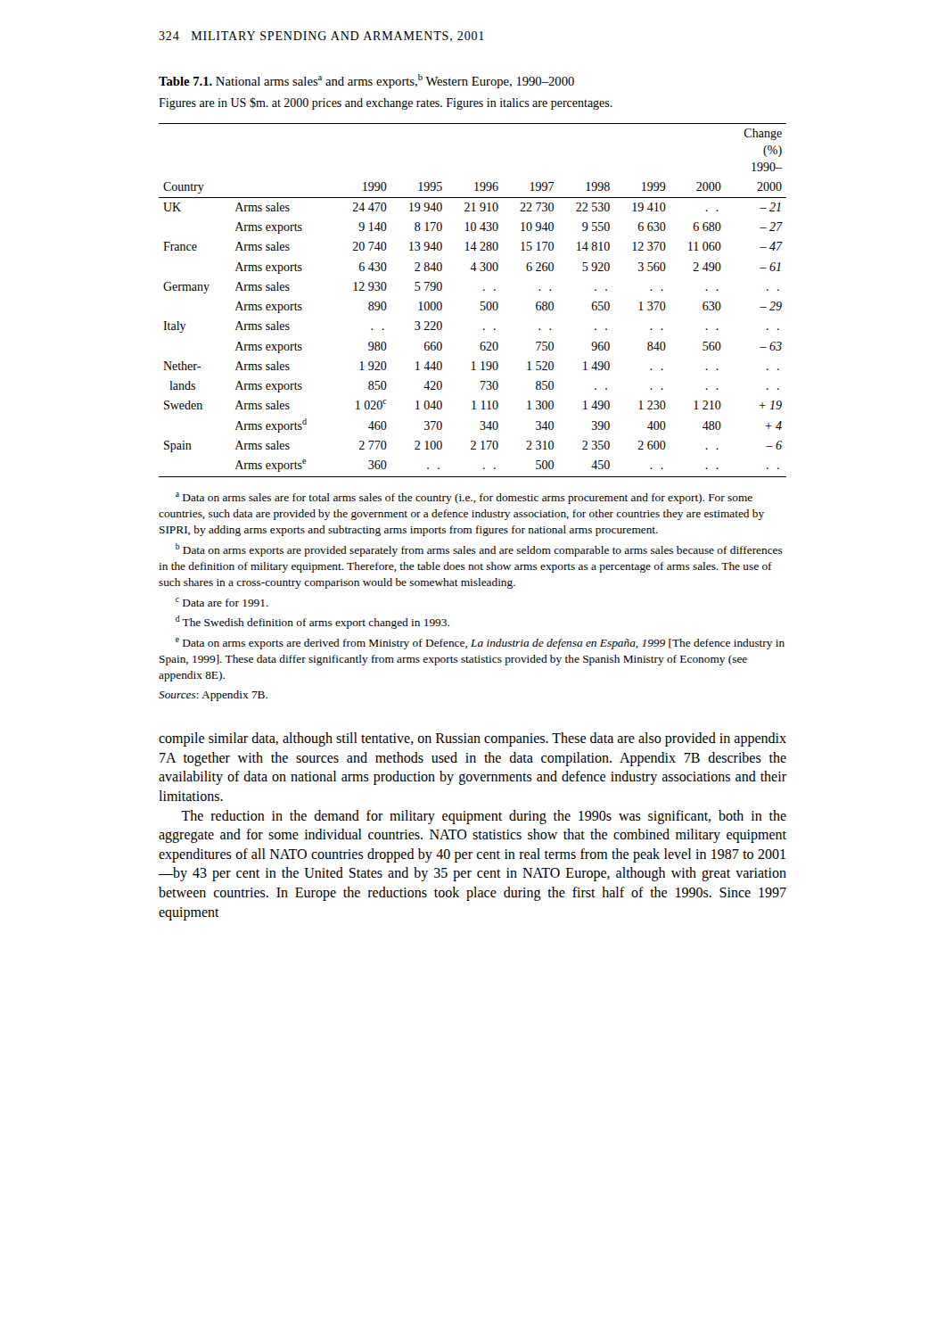324 MILITARY SPENDING AND ARMAMENTS, 2001
Table 7.1. National arms salesa and arms exports,b Western Europe, 1990–2000
Figures are in US $m. at 2000 prices and exchange rates. Figures in italics are percentages.
| | | | | | | | | | Change (%) 1990– |
| --- | --- | --- | --- | --- | --- | --- | --- | --- | --- |
| Country | | 1990 | 1995 | 1996 | 1997 | 1998 | 1999 | 2000 | 2000 |
| UK | Arms sales | 24 470 | 19 940 | 21 910 | 22 730 | 22 530 | 19 410 | . . | – 21 |
| | Arms exports | 9 140 | 8 170 | 10 430 | 10 940 | 9 550 | 6 630 | 6 680 | – 27 |
| France | Arms sales | 20 740 | 13 940 | 14 280 | 15 170 | 14 810 | 12 370 | 11 060 | – 47 |
| | Arms exports | 6 430 | 2 840 | 4 300 | 6 260 | 5 920 | 3 560 | 2 490 | – 61 |
| Germany | Arms sales | 12 930 | 5 790 | . . | . . | . . | . . | . . | . . |
| | Arms exports | 890 | 1000 | 500 | 680 | 650 | 1 370 | 630 | – 29 |
| Italy | Arms sales | . . | 3 220 | . . | . . | . . | . . | . . | . . |
| | Arms exports | 980 | 660 | 620 | 750 | 960 | 840 | 560 | – 63 |
| Nether- | Arms sales | 1 920 | 1 440 | 1 190 | 1 520 | 1 490 | . . | . . | . . |
| lands | Arms exports | 850 | 420 | 730 | 850 | . . | . . | . . | . . |
| Sweden | Arms sales | 1 020 c | 1 040 | 1 110 | 1 300 | 1 490 | 1 230 | 1 210 | + 19 |
| | Arms exports d | 460 | 370 | 340 | 340 | 390 | 400 | 480 | + 4 |
| Spain | Arms sales | 2 770 | 2 100 | 2 170 | 2 310 | 2 350 | 2 600 | . . | – 6 |
| | Arms exports e | 360 | . . | . . | 500 | 450 | . . | . . | . . |
a Data on arms sales are for total arms sales of the country (i.e., for domestic arms procurement and for export). For some countries, such data are provided by the government or a defence industry association, for other countries they are estimated by SIPRI, by adding arms exports and subtracting arms imports from figures for national arms procurement.
b Data on arms exports are provided separately from arms sales and are seldom comparable to arms sales because of differences in the definition of military equipment. Therefore, the table does not show arms exports as a percentage of arms sales. The use of such shares in a cross-country comparison would be somewhat misleading.
c Data are for 1991.
d The Swedish definition of arms export changed in 1993.
e Data on arms exports are derived from Ministry of Defence, La industria de defensa en España, 1999 [The defence industry in Spain, 1999]. These data differ significantly from arms exports statistics provided by the Spanish Ministry of Economy (see appendix 8E).
Sources: Appendix 7B.
compile similar data, although still tentative, on Russian companies. These data are also provided in appendix 7A together with the sources and methods used in the data compilation. Appendix 7B describes the availability of data on national arms production by governments and defence industry associations and their limitations.
The reduction in the demand for military equipment during the 1990s was significant, both in the aggregate and for some individual countries. NATO statistics show that the combined military equipment expenditures of all NATO countries dropped by 40 per cent in real terms from the peak level in 1987 to 2001—by 43 per cent in the United States and by 35 per cent in NATO Europe, although with great variation between countries. In Europe the reductions took place during the first half of the 1990s. Since 1997 equipment